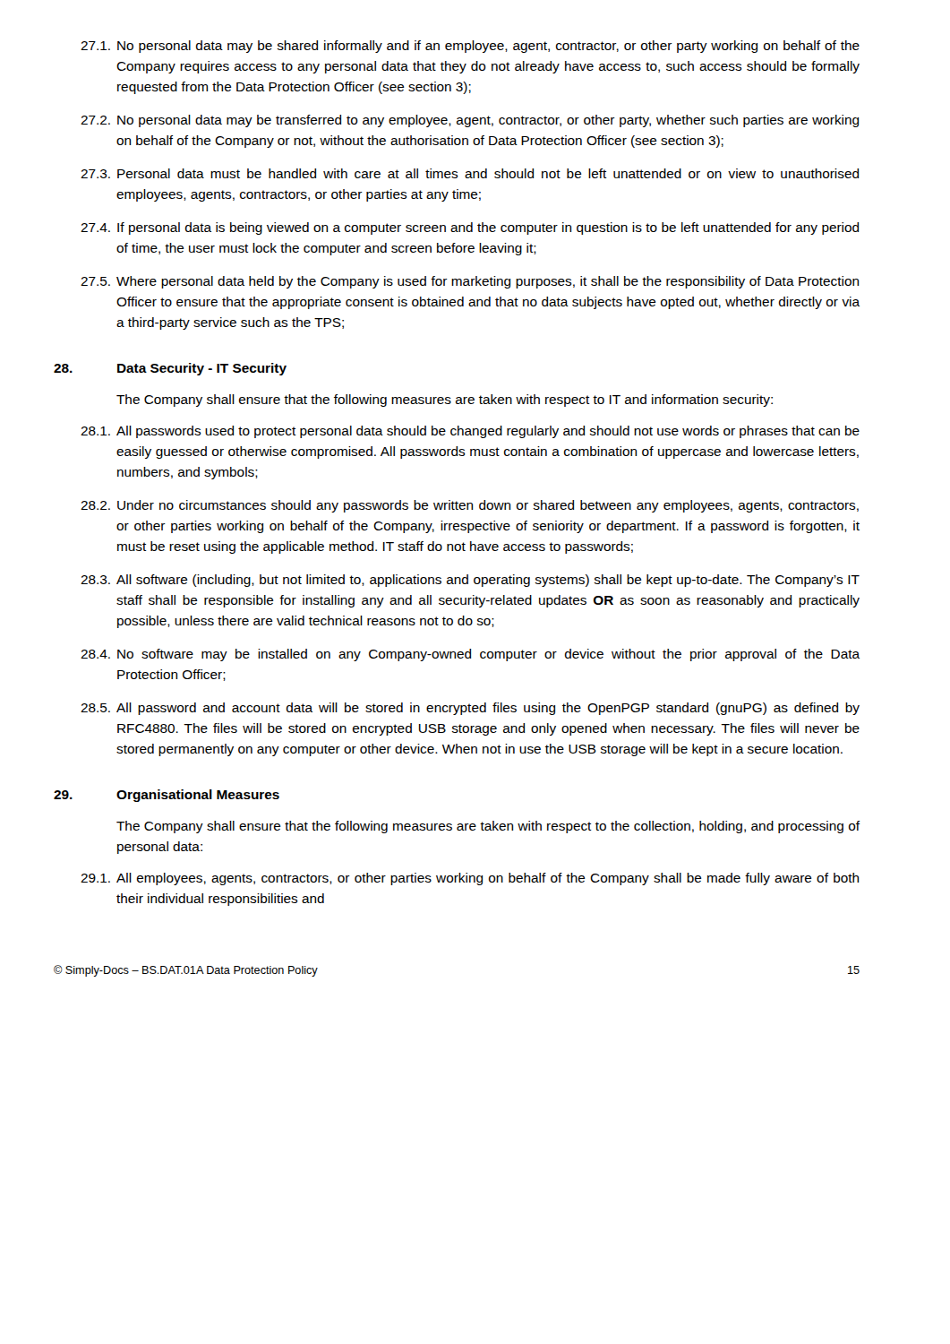27.1. No personal data may be shared informally and if an employee, agent, contractor, or other party working on behalf of the Company requires access to any personal data that they do not already have access to, such access should be formally requested from the Data Protection Officer (see section 3);
27.2. No personal data may be transferred to any employee, agent, contractor, or other party, whether such parties are working on behalf of the Company or not, without the authorisation of Data Protection Officer (see section 3);
27.3. Personal data must be handled with care at all times and should not be left unattended or on view to unauthorised employees, agents, contractors, or other parties at any time;
27.4. If personal data is being viewed on a computer screen and the computer in question is to be left unattended for any period of time, the user must lock the computer and screen before leaving it;
27.5. Where personal data held by the Company is used for marketing purposes, it shall be the responsibility of Data Protection Officer to ensure that the appropriate consent is obtained and that no data subjects have opted out, whether directly or via a third-party service such as the TPS;
28. Data Security - IT Security
The Company shall ensure that the following measures are taken with respect to IT and information security:
28.1. All passwords used to protect personal data should be changed regularly and should not use words or phrases that can be easily guessed or otherwise compromised. All passwords must contain a combination of uppercase and lowercase letters, numbers, and symbols;
28.2. Under no circumstances should any passwords be written down or shared between any employees, agents, contractors, or other parties working on behalf of the Company, irrespective of seniority or department. If a password is forgotten, it must be reset using the applicable method. IT staff do not have access to passwords;
28.3. All software (including, but not limited to, applications and operating systems) shall be kept up-to-date. The Company’s IT staff shall be responsible for installing any and all security-related updates OR as soon as reasonably and practically possible, unless there are valid technical reasons not to do so;
28.4. No software may be installed on any Company-owned computer or device without the prior approval of the Data Protection Officer;
28.5. All password and account data will be stored in encrypted files using the OpenPGP standard (gnuPG) as defined by RFC4880. The files will be stored on encrypted USB storage and only opened when necessary. The files will never be stored permanently on any computer or other device. When not in use the USB storage will be kept in a secure location.
29. Organisational Measures
The Company shall ensure that the following measures are taken with respect to the collection, holding, and processing of personal data:
29.1. All employees, agents, contractors, or other parties working on behalf of the Company shall be made fully aware of both their individual responsibilities and
© Simply-Docs – BS.DAT.01A Data Protection Policy 15